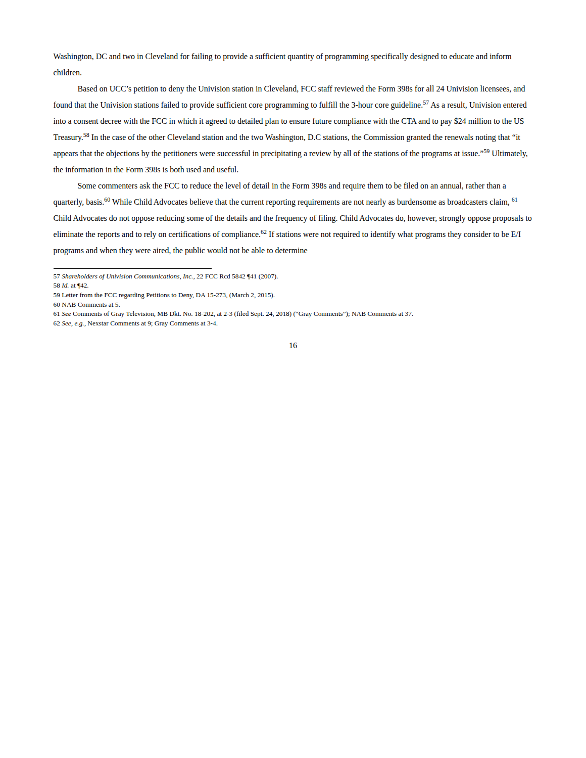Washington, DC and two in Cleveland for failing to provide a sufficient quantity of programming specifically designed to educate and inform children.
Based on UCC’s petition to deny the Univision station in Cleveland, FCC staff reviewed the Form 398s for all 24 Univision licensees, and found that the Univision stations failed to provide sufficient core programming to fulfill the 3-hour core guideline.57 As a result, Univision entered into a consent decree with the FCC in which it agreed to detailed plan to ensure future compliance with the CTA and to pay $24 million to the US Treasury.58 In the case of the other Cleveland station and the two Washington, D.C stations, the Commission granted the renewals noting that “it appears that the objections by the petitioners were successful in precipitating a review by all of the stations of the programs at issue.”59 Ultimately, the information in the Form 398s is both used and useful.
Some commenters ask the FCC to reduce the level of detail in the Form 398s and require them to be filed on an annual, rather than a quarterly, basis.60 While Child Advocates believe that the current reporting requirements are not nearly as burdensome as broadcasters claim, 61 Child Advocates do not oppose reducing some of the details and the frequency of filing. Child Advocates do, however, strongly oppose proposals to eliminate the reports and to rely on certifications of compliance.62 If stations were not required to identify what programs they consider to be E/I programs and when they were aired, the public would not be able to determine
57 Shareholders of Univision Communications, Inc., 22 FCC Rcd 5842 ¶41 (2007).
58 Id. at ¶42.
59 Letter from the FCC regarding Petitions to Deny, DA 15-273, (March 2, 2015).
60 NAB Comments at 5.
61 See Comments of Gray Television, MB Dkt. No. 18-202, at 2-3 (filed Sept. 24, 2018) (“Gray Comments”); NAB Comments at 37.
62 See, e.g., Nexstar Comments at 9; Gray Comments at 3-4.
16